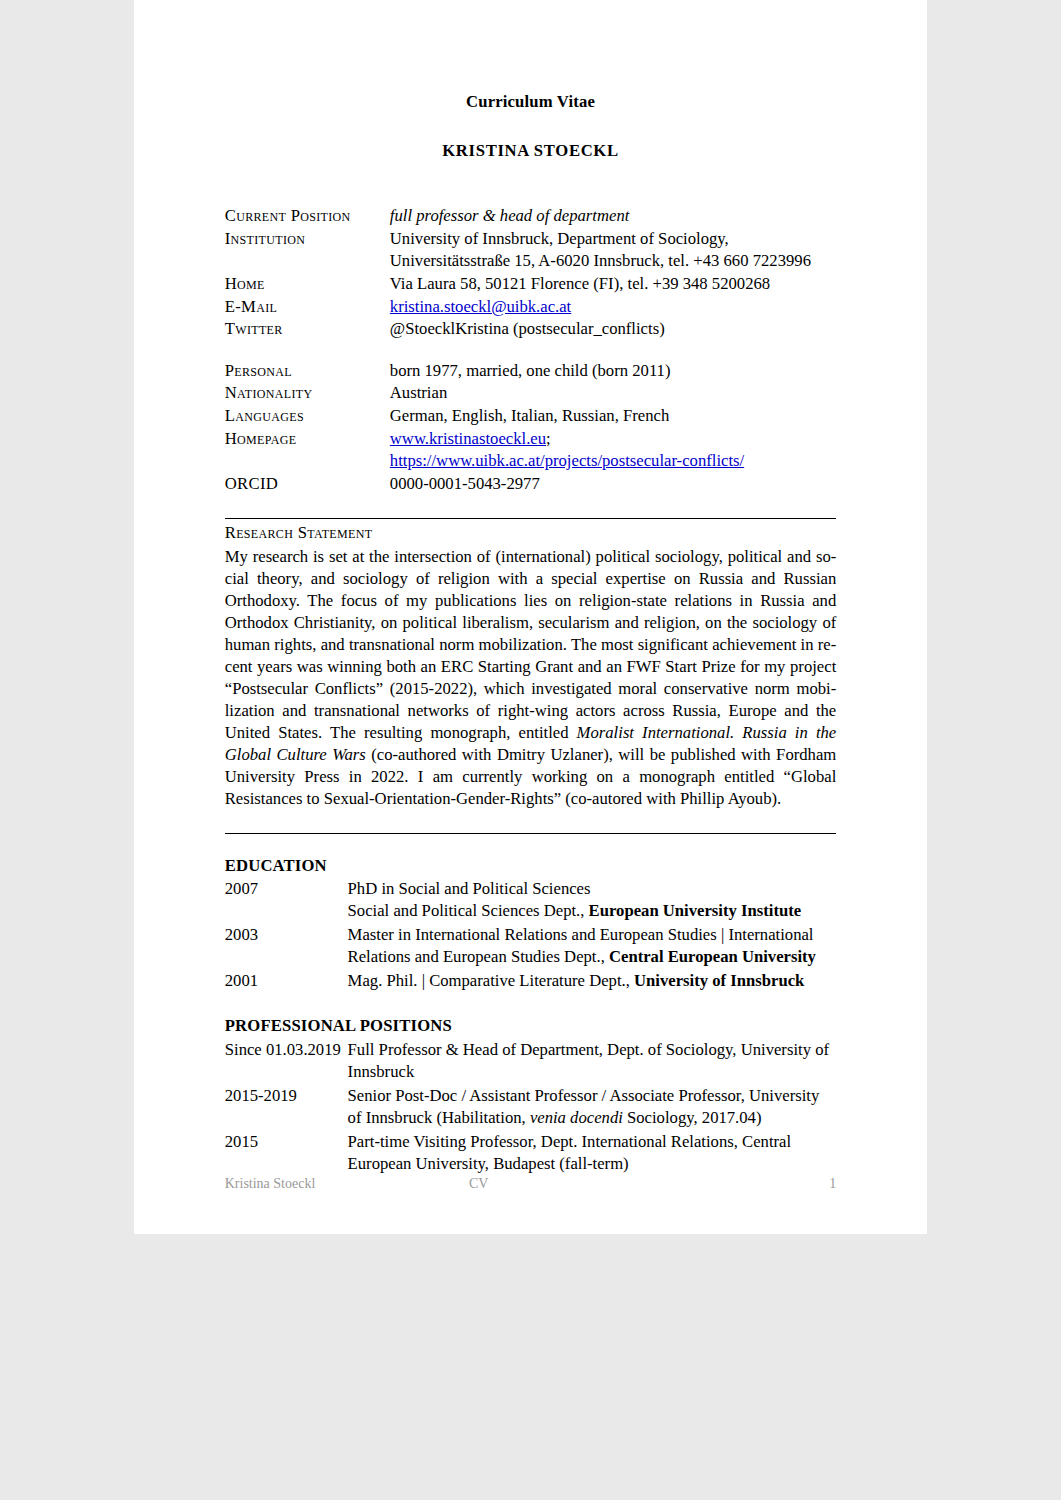Curriculum Vitae
KRISTINA STOECKL
| Current Position | full professor & head of department |
| Institution | University of Innsbruck, Department of Sociology, Universitätsstraße 15, A-6020 Innsbruck, tel. +43 660 7223996 |
| Home | Via Laura 58, 50121 Florence (FI), tel. +39 348 5200268 |
| E-Mail | kristina.stoeckl@uibk.ac.at |
| Twitter | @StoecklKristina (postsecular_conflicts) |
| Personal | born 1977, married, one child (born 2011) |
| Nationality | Austrian |
| Languages | German, English, Italian, Russian, French |
| Homepage | www.kristinastoeckl.eu ; https://www.uibk.ac.at/projects/postsecular-conflicts/ |
| ORCID | 0000-0001-5043-2977 |
Research Statement
My research is set at the intersection of (international) political sociology, political and social theory, and sociology of religion with a special expertise on Russia and Russian Orthodoxy. The focus of my publications lies on religion-state relations in Russia and Orthodox Christianity, on political liberalism, secularism and religion, on the sociology of human rights, and transnational norm mobilization. The most significant achievement in recent years was winning both an ERC Starting Grant and an FWF Start Prize for my project “Postsecular Conflicts” (2015-2022), which investigated moral conservative norm mobilization and transnational networks of right-wing actors across Russia, Europe and the United States. The resulting monograph, entitled Moralist International. Russia in the Global Culture Wars (co-authored with Dmitry Uzlaner), will be published with Fordham University Press in 2022. I am currently working on a monograph entitled “Global Resistances to Sexual-Orientation-Gender-Rights” (co-autored with Phillip Ayoub).
EDUCATION
| 2007 | PhD in Social and Political Sciences Social and Political Sciences Dept., European University Institute |
| 2003 | Master in International Relations and European Studies / International Relations and European Studies Dept., Central European University |
| 2001 | Mag. Phil. / Comparative Literature Dept., University of Innsbruck |
PROFESSIONAL POSITIONS
| Since 01.03.2019 | Full Professor & Head of Department, Dept. of Sociology, University of Innsbruck |
| 2015-2019 | Senior Post-Doc / Assistant Professor / Associate Professor, University of Innsbruck (Habilitation, venia docendi Sociology, 2017.04) |
| 2015 | Part-time Visiting Professor, Dept. International Relations, Central European University, Budapest (fall-term) |
Kristina Stoeckl CV 1